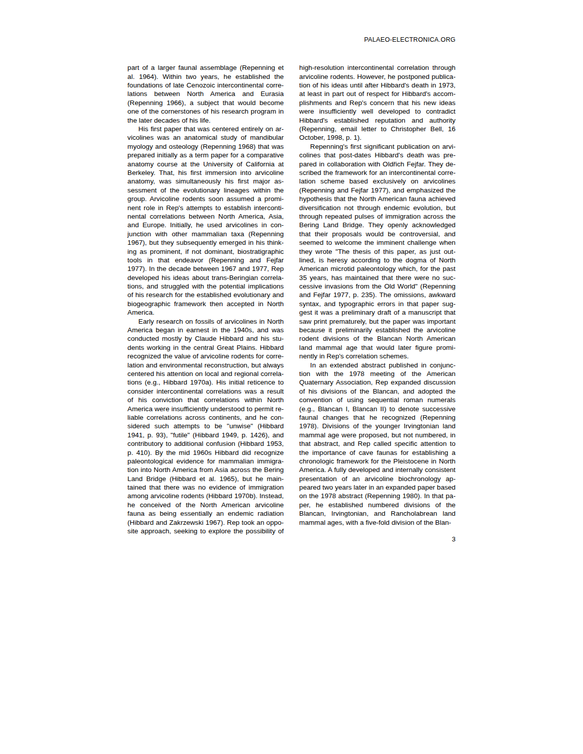PALAEO-ELECTRONICA.ORG
part of a larger faunal assemblage (Repenning et al. 1964). Within two years, he established the foundations of late Cenozoic intercontinental correlations between North America and Eurasia (Repenning 1966), a subject that would become one of the cornerstones of his research program in the later decades of his life.
His first paper that was centered entirely on arvicolines was an anatomical study of mandibular myology and osteology (Repenning 1968) that was prepared initially as a term paper for a comparative anatomy course at the University of California at Berkeley. That, his first immersion into arvicoline anatomy, was simultaneously his first major assessment of the evolutionary lineages within the group. Arvicoline rodents soon assumed a prominent role in Rep's attempts to establish intercontinental correlations between North America, Asia, and Europe. Initially, he used arvicolines in conjunction with other mammalian taxa (Repenning 1967), but they subsequently emerged in his thinking as prominent, if not dominant, biostratigraphic tools in that endeavor (Repenning and Fejfar 1977). In the decade between 1967 and 1977, Rep developed his ideas about trans-Beringian correlations, and struggled with the potential implications of his research for the established evolutionary and biogeographic framework then accepted in North America.
Early research on fossils of arvicolines in North America began in earnest in the 1940s, and was conducted mostly by Claude Hibbard and his students working in the central Great Plains. Hibbard recognized the value of arvicoline rodents for correlation and environmental reconstruction, but always centered his attention on local and regional correlations (e.g., Hibbard 1970a). His initial reticence to consider intercontinental correlations was a result of his conviction that correlations within North America were insufficiently understood to permit reliable correlations across continents, and he considered such attempts to be "unwise" (Hibbard 1941, p. 93), "futile" (Hibbard 1949, p. 1426), and contributory to additional confusion (Hibbard 1953, p. 410). By the mid 1960s Hibbard did recognize paleontological evidence for mammalian immigration into North America from Asia across the Bering Land Bridge (Hibbard et al. 1965), but he maintained that there was no evidence of immigration among arvicoline rodents (Hibbard 1970b). Instead, he conceived of the North American arvicoline fauna as being essentially an endemic radiation (Hibbard and Zakrzewski 1967). Rep took an opposite approach, seeking to explore the possibility of high-resolution intercontinental correlation through arvicoline rodents. However, he postponed publication of his ideas until after Hibbard's death in 1973, at least in part out of respect for Hibbard's accomplishments and Rep's concern that his new ideas were insufficiently well developed to contradict Hibbard's established reputation and authority (Repenning, email letter to Christopher Bell, 16 October, 1998, p. 1).
Repenning's first significant publication on arvicolines that post-dates Hibbard's death was prepared in collaboration with Oldřich Fejfar. They described the framework for an intercontinental correlation scheme based exclusively on arvicolines (Repenning and Fejfar 1977), and emphasized the hypothesis that the North American fauna achieved diversification not through endemic evolution, but through repeated pulses of immigration across the Bering Land Bridge. They openly acknowledged that their proposals would be controversial, and seemed to welcome the imminent challenge when they wrote "The thesis of this paper, as just outlined, is heresy according to the dogma of North American microtid paleontology which, for the past 35 years, has maintained that there were no successive invasions from the Old World" (Repenning and Fejfar 1977, p. 235). The omissions, awkward syntax, and typographic errors in that paper suggest it was a preliminary draft of a manuscript that saw print prematurely, but the paper was important because it preliminarily established the arvicoline rodent divisions of the Blancan North American land mammal age that would later figure prominently in Rep's correlation schemes.
In an extended abstract published in conjunction with the 1978 meeting of the American Quaternary Association, Rep expanded discussion of his divisions of the Blancan, and adopted the convention of using sequential roman numerals (e.g., Blancan I, Blancan II) to denote successive faunal changes that he recognized (Repenning 1978). Divisions of the younger Irvingtonian land mammal age were proposed, but not numbered, in that abstract, and Rep called specific attention to the importance of cave faunas for establishing a chronologic framework for the Pleistocene in North America. A fully developed and internally consistent presentation of an arvicoline biochronology appeared two years later in an expanded paper based on the 1978 abstract (Repenning 1980). In that paper, he established numbered divisions of the Blancan, Irvingtonian, and Rancholabrean land mammal ages, with a five-fold division of the Blan-
3